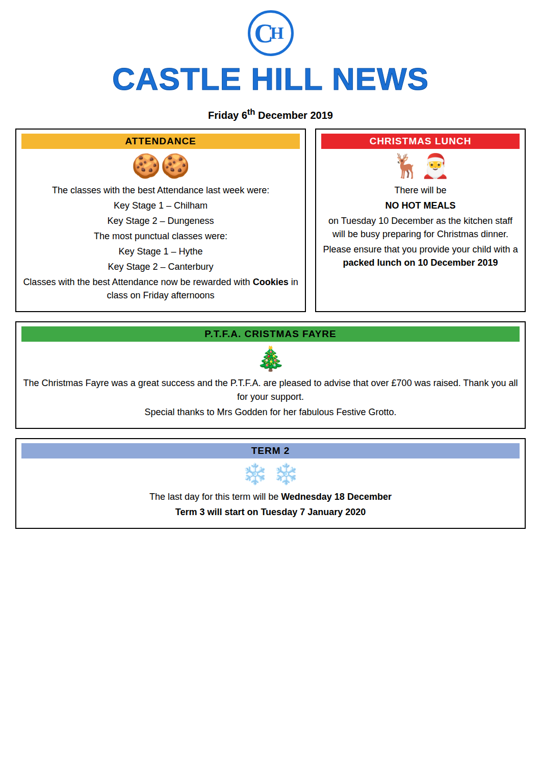Castle Hill News
Friday 6th December 2019
ATTENDANCE
🍪🍪
The classes with the best Attendance last week were:
Key Stage 1 – Chilham
Key Stage 2 – Dungeness
The most punctual classes were:
Key Stage 1 – Hythe
Key Stage 2 – Canterbury
Classes with the best Attendance now be rewarded with Cookies in class on Friday afternoons
CHRISTMAS LUNCH
🦌🎅
There will be
NO HOT MEALS
on Tuesday 10 December as the kitchen staff will be busy preparing for Christmas dinner.
Please ensure that you provide your child with a packed lunch on 10 December 2019
P.T.F.A. CRISTMAS FAYRE
🎄
The Christmas Fayre was a great success and the P.T.F.A. are pleased to advise that over £700 was raised. Thank you all for your support.
Special thanks to Mrs Godden for her fabulous Festive Grotto.
TERM 2
❄️ ❄️
The last day for this term will be Wednesday 18 December
Term 3 will start on Tuesday 7 January 2020